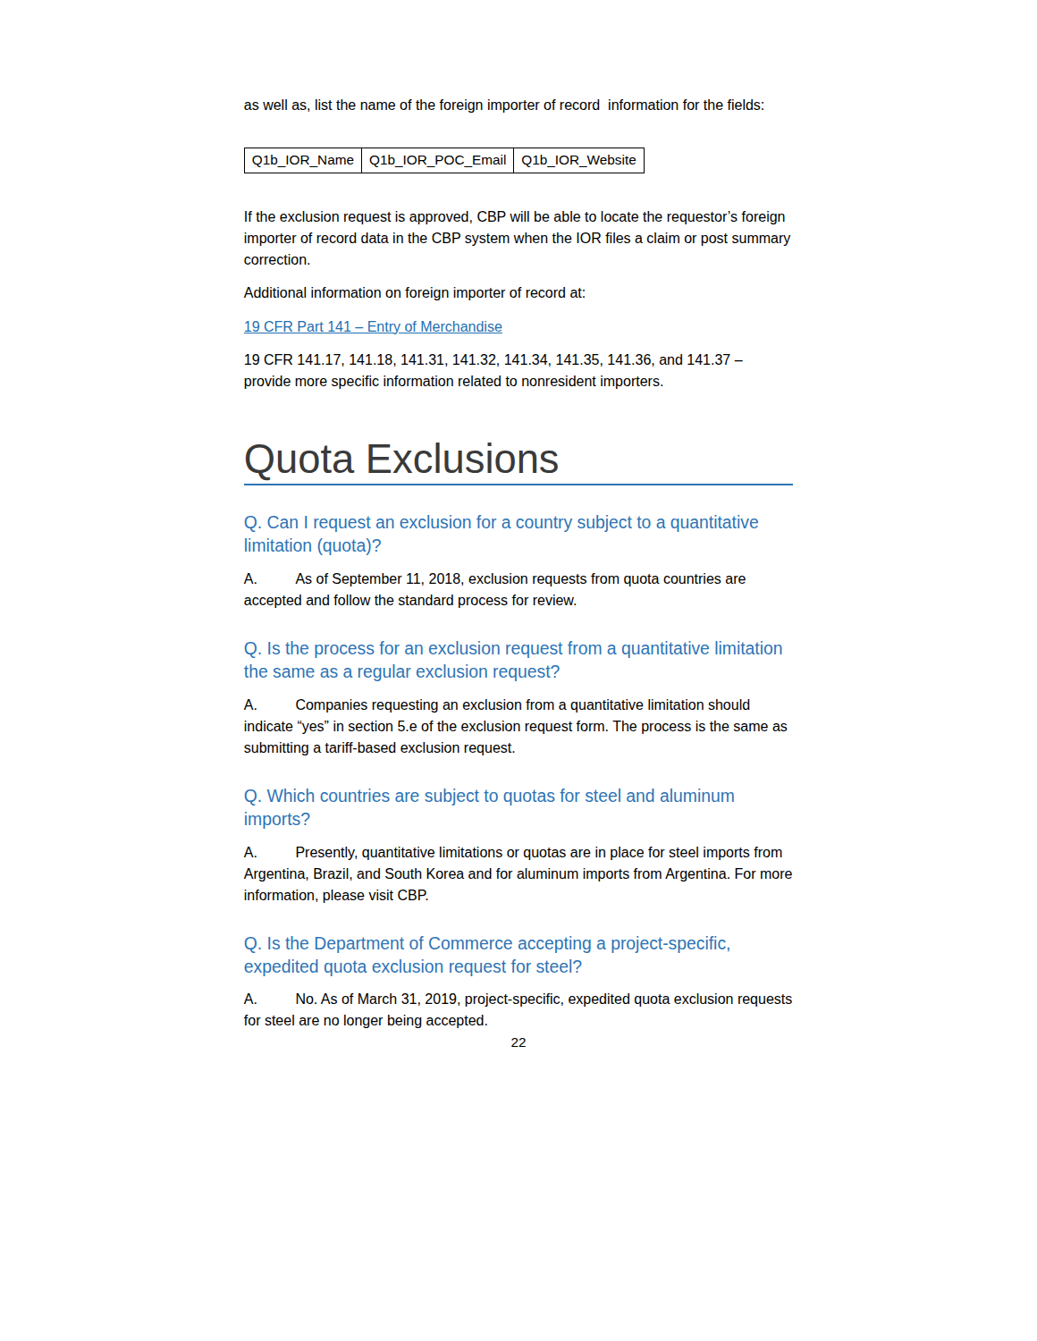as well as, list the name of the foreign importer of record information for the fields:
| Q1b_IOR_Name | Q1b_IOR_POC_Email | Q1b_IOR_Website |
If the exclusion request is approved, CBP will be able to locate the requestor’s foreign importer of record data in the CBP system when the IOR files a claim or post summary correction.
Additional information on foreign importer of record at:
19 CFR Part 141 – Entry of Merchandise
19 CFR 141.17, 141.18, 141.31, 141.32, 141.34, 141.35, 141.36, and 141.37 – provide more specific information related to nonresident importers.
Quota Exclusions
Q. Can I request an exclusion for a country subject to a quantitative limitation (quota)?
A. As of September 11, 2018, exclusion requests from quota countries are accepted and follow the standard process for review.
Q. Is the process for an exclusion request from a quantitative limitation the same as a regular exclusion request?
A. Companies requesting an exclusion from a quantitative limitation should indicate “yes” in section 5.e of the exclusion request form. The process is the same as submitting a tariff-based exclusion request.
Q. Which countries are subject to quotas for steel and aluminum imports?
A. Presently, quantitative limitations or quotas are in place for steel imports from Argentina, Brazil, and South Korea and for aluminum imports from Argentina. For more information, please visit CBP.
Q. Is the Department of Commerce accepting a project-specific, expedited quota exclusion request for steel?
A. No. As of March 31, 2019, project-specific, expedited quota exclusion requests for steel are no longer being accepted.
22